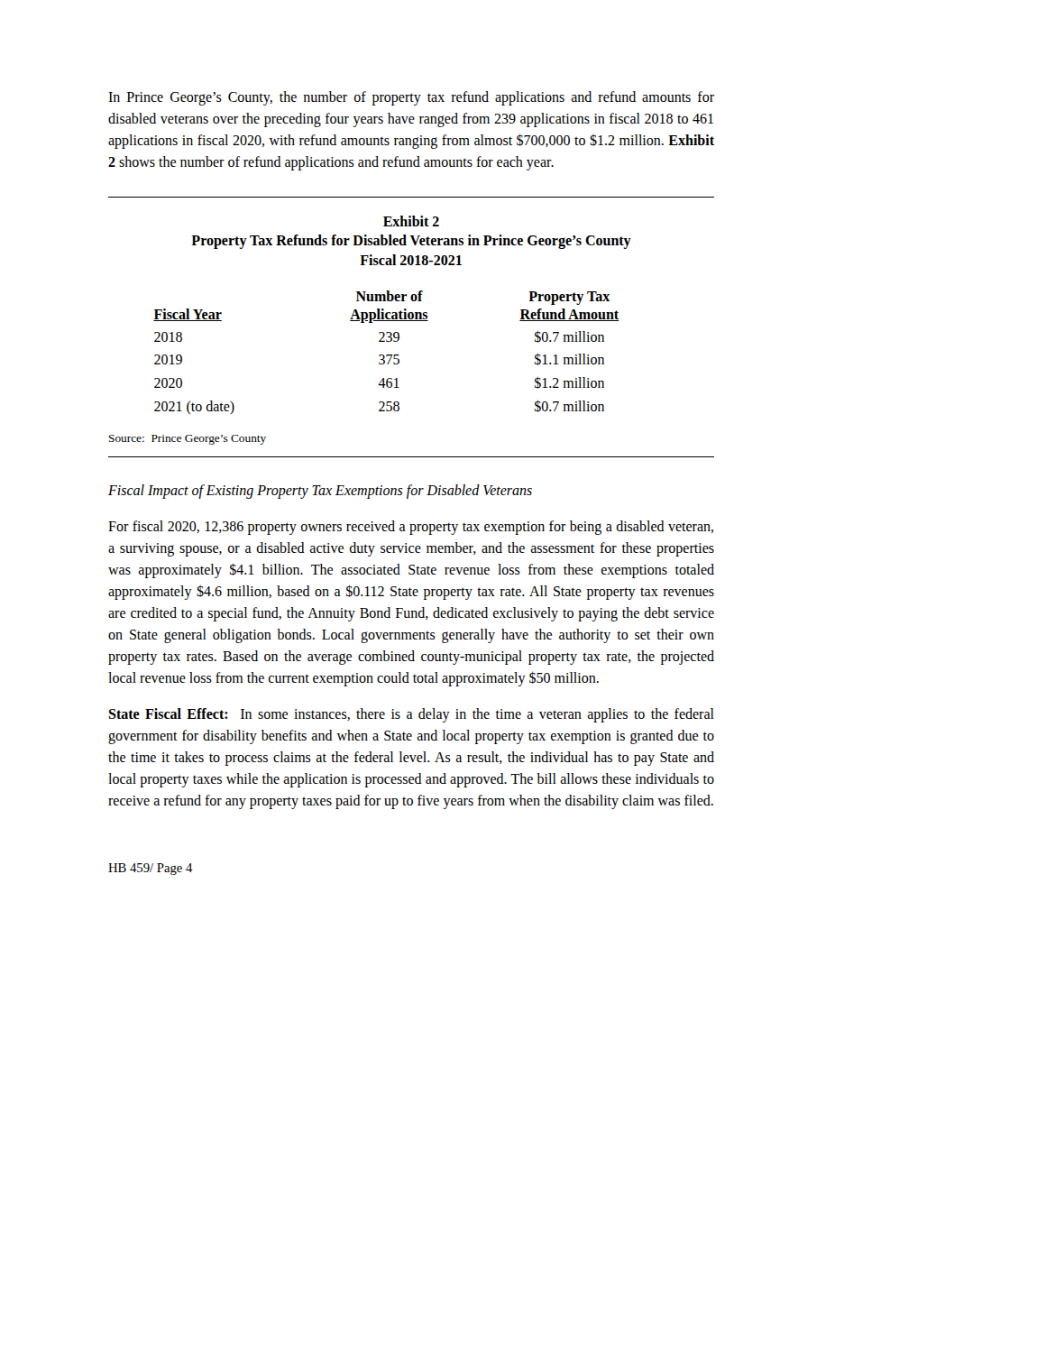In Prince George’s County, the number of property tax refund applications and refund amounts for disabled veterans over the preceding four years have ranged from 239 applications in fiscal 2018 to 461 applications in fiscal 2020, with refund amounts ranging from almost $700,000 to $1.2 million. Exhibit 2 shows the number of refund applications and refund amounts for each year.
Exhibit 2
Property Tax Refunds for Disabled Veterans in Prince George’s County
Fiscal 2018-2021
| Fiscal Year | Number of Applications | Property Tax Refund Amount |
| --- | --- | --- |
| 2018 | 239 | $0.7 million |
| 2019 | 375 | $1.1 million |
| 2020 | 461 | $1.2 million |
| 2021 (to date) | 258 | $0.7 million |
Source: Prince George’s County
Fiscal Impact of Existing Property Tax Exemptions for Disabled Veterans
For fiscal 2020, 12,386 property owners received a property tax exemption for being a disabled veteran, a surviving spouse, or a disabled active duty service member, and the assessment for these properties was approximately $4.1 billion. The associated State revenue loss from these exemptions totaled approximately $4.6 million, based on a $0.112 State property tax rate. All State property tax revenues are credited to a special fund, the Annuity Bond Fund, dedicated exclusively to paying the debt service on State general obligation bonds. Local governments generally have the authority to set their own property tax rates. Based on the average combined county-municipal property tax rate, the projected local revenue loss from the current exemption could total approximately $50 million.
State Fiscal Effect: In some instances, there is a delay in the time a veteran applies to the federal government for disability benefits and when a State and local property tax exemption is granted due to the time it takes to process claims at the federal level. As a result, the individual has to pay State and local property taxes while the application is processed and approved. The bill allows these individuals to receive a refund for any property taxes paid for up to five years from when the disability claim was filed.
HB 459/ Page 4